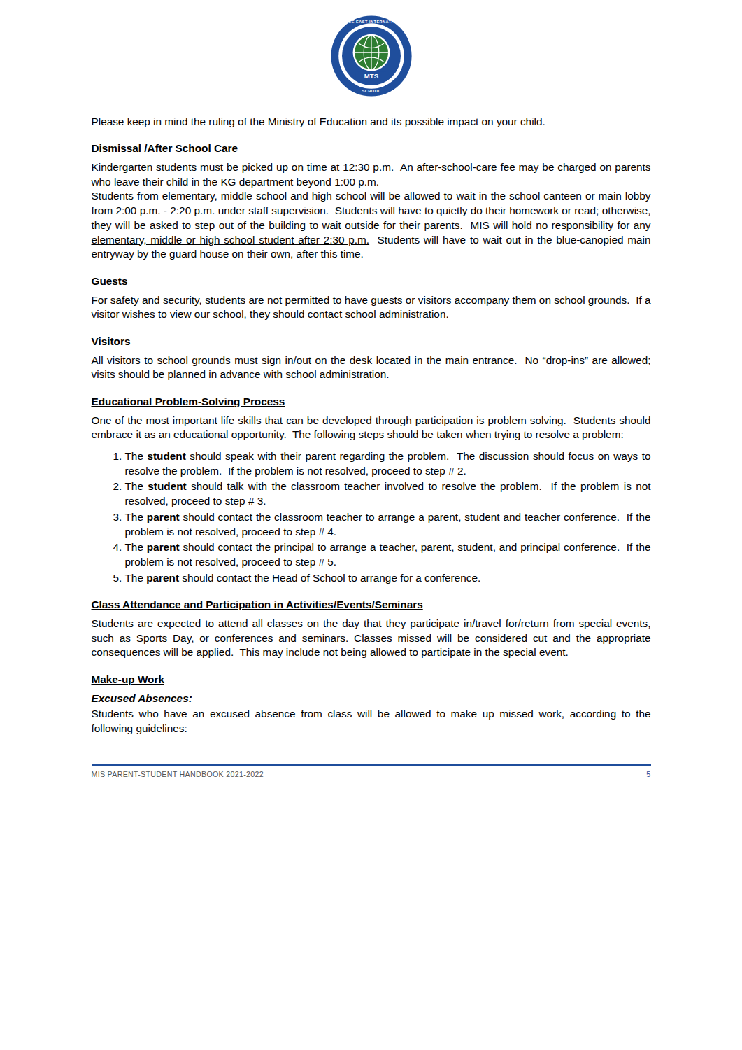MTS MIDDLE EAST INTERNATIONAL SCHOOL
Please keep in mind the ruling of the Ministry of Education and its possible impact on your child.
Dismissal /After School Care
Kindergarten students must be picked up on time at 12:30 p.m. An after-school-care fee may be charged on parents who leave their child in the KG department beyond 1:00 p.m.
Students from elementary, middle school and high school will be allowed to wait in the school canteen or main lobby from 2:00 p.m. - 2:20 p.m. under staff supervision. Students will have to quietly do their homework or read; otherwise, they will be asked to step out of the building to wait outside for their parents. MIS will hold no responsibility for any elementary, middle or high school student after 2:30 p.m. Students will have to wait out in the blue-canopied main entryway by the guard house on their own, after this time.
Guests
For safety and security, students are not permitted to have guests or visitors accompany them on school grounds. If a visitor wishes to view our school, they should contact school administration.
Visitors
All visitors to school grounds must sign in/out on the desk located in the main entrance. No “drop-ins” are allowed; visits should be planned in advance with school administration.
Educational Problem-Solving Process
One of the most important life skills that can be developed through participation is problem solving. Students should embrace it as an educational opportunity. The following steps should be taken when trying to resolve a problem:
The student should speak with their parent regarding the problem. The discussion should focus on ways to resolve the problem. If the problem is not resolved, proceed to step # 2.
The student should talk with the classroom teacher involved to resolve the problem. If the problem is not resolved, proceed to step # 3.
The parent should contact the classroom teacher to arrange a parent, student and teacher conference. If the problem is not resolved, proceed to step # 4.
The parent should contact the principal to arrange a teacher, parent, student, and principal conference. If the problem is not resolved, proceed to step # 5.
The parent should contact the Head of School to arrange for a conference.
Class Attendance and Participation in Activities/Events/Seminars
Students are expected to attend all classes on the day that they participate in/travel for/return from special events, such as Sports Day, or conferences and seminars. Classes missed will be considered cut and the appropriate consequences will be applied. This may include not being allowed to participate in the special event.
Make-up Work
Excused Absences:
Students who have an excused absence from class will be allowed to make up missed work, according to the following guidelines:
MIS PARENT-STUDENT HANDBOOK 2021-2022 5